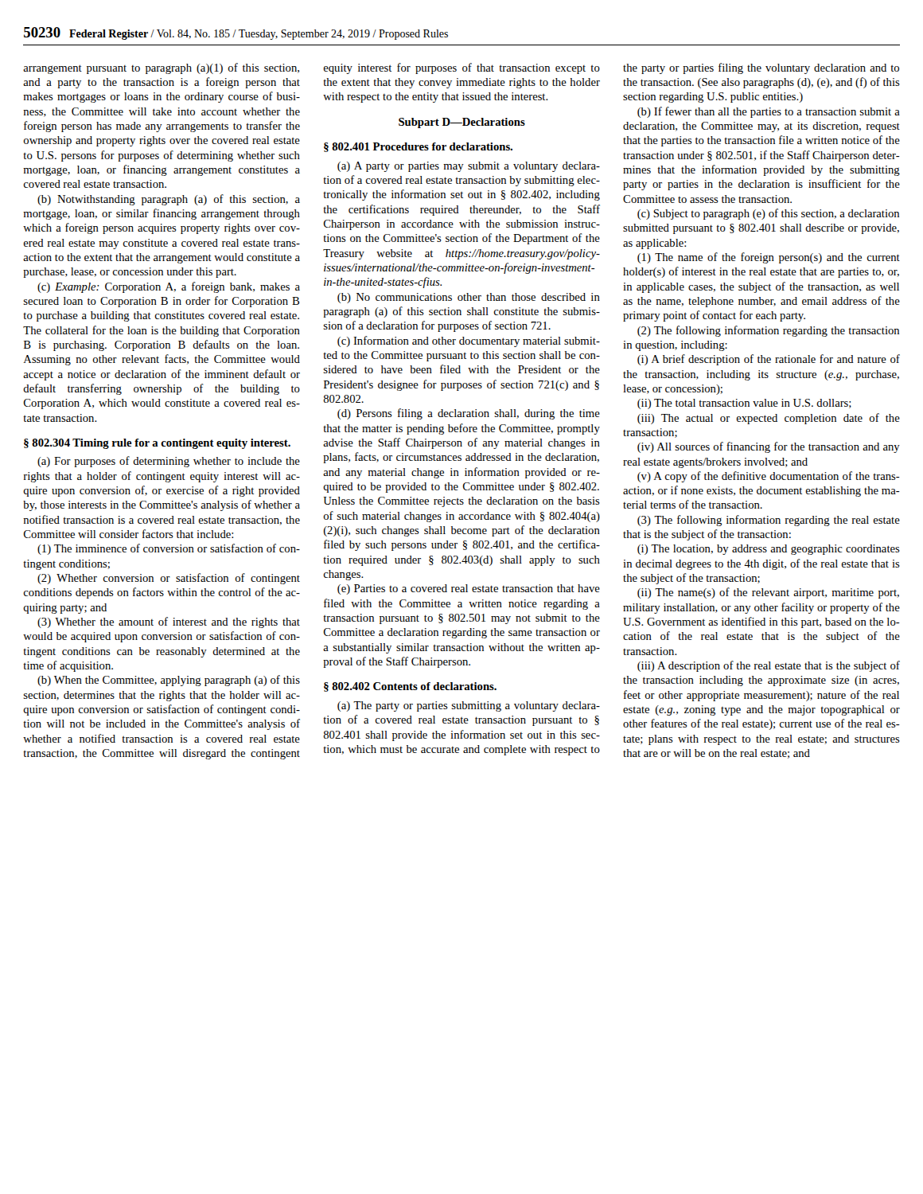50230 Federal Register / Vol. 84, No. 185 / Tuesday, September 24, 2019 / Proposed Rules
arrangement pursuant to paragraph (a)(1) of this section, and a party to the transaction is a foreign person that makes mortgages or loans in the ordinary course of business, the Committee will take into account whether the foreign person has made any arrangements to transfer the ownership and property rights over the covered real estate to U.S. persons for purposes of determining whether such mortgage, loan, or financing arrangement constitutes a covered real estate transaction.
(b) Notwithstanding paragraph (a) of this section, a mortgage, loan, or similar financing arrangement through which a foreign person acquires property rights over covered real estate may constitute a covered real estate transaction to the extent that the arrangement would constitute a purchase, lease, or concession under this part.
(c) Example: Corporation A, a foreign bank, makes a secured loan to Corporation B in order for Corporation B to purchase a building that constitutes covered real estate. The collateral for the loan is the building that Corporation B is purchasing. Corporation B defaults on the loan. Assuming no other relevant facts, the Committee would accept a notice or declaration of the imminent default or default transferring ownership of the building to Corporation A, which would constitute a covered real estate transaction.
§ 802.304 Timing rule for a contingent equity interest.
(a) For purposes of determining whether to include the rights that a holder of contingent equity interest will acquire upon conversion of, or exercise of a right provided by, those interests in the Committee's analysis of whether a notified transaction is a covered real estate transaction, the Committee will consider factors that include:
(1) The imminence of conversion or satisfaction of contingent conditions;
(2) Whether conversion or satisfaction of contingent conditions depends on factors within the control of the acquiring party; and
(3) Whether the amount of interest and the rights that would be acquired upon conversion or satisfaction of contingent conditions can be reasonably determined at the time of acquisition.
(b) When the Committee, applying paragraph (a) of this section, determines that the rights that the holder will acquire upon conversion or satisfaction of contingent condition will not be included in the Committee's analysis of whether a notified transaction is a covered real estate transaction, the Committee will disregard the contingent equity interest for purposes of that transaction except to the extent that they convey immediate rights to the holder with respect to the entity that issued the interest.
Subpart D—Declarations
§ 802.401 Procedures for declarations.
(a) A party or parties may submit a voluntary declaration of a covered real estate transaction by submitting electronically the information set out in § 802.402, including the certifications required thereunder, to the Staff Chairperson in accordance with the submission instructions on the Committee's section of the Department of the Treasury website at https://home.treasury.gov/policy-issues/international/the-committee-on-foreign-investment-in-the-united-states-cfius.
(b) No communications other than those described in paragraph (a) of this section shall constitute the submission of a declaration for purposes of section 721.
(c) Information and other documentary material submitted to the Committee pursuant to this section shall be considered to have been filed with the President or the President's designee for purposes of section 721(c) and § 802.802.
(d) Persons filing a declaration shall, during the time that the matter is pending before the Committee, promptly advise the Staff Chairperson of any material changes in plans, facts, or circumstances addressed in the declaration, and any material change in information provided or required to be provided to the Committee under § 802.402. Unless the Committee rejects the declaration on the basis of such material changes in accordance with § 802.404(a)(2)(i), such changes shall become part of the declaration filed by such persons under § 802.401, and the certification required under § 802.403(d) shall apply to such changes.
(e) Parties to a covered real estate transaction that have filed with the Committee a written notice regarding a transaction pursuant to § 802.501 may not submit to the Committee a declaration regarding the same transaction or a substantially similar transaction without the written approval of the Staff Chairperson.
§ 802.402 Contents of declarations.
(a) The party or parties submitting a voluntary declaration of a covered real estate transaction pursuant to § 802.401 shall provide the information set out in this section, which must be accurate and complete with respect to the party or parties filing the voluntary declaration and to the transaction. (See also paragraphs (d), (e), and (f) of this section regarding U.S. public entities.)
(b) If fewer than all the parties to a transaction submit a declaration, the Committee may, at its discretion, request that the parties to the transaction file a written notice of the transaction under § 802.501, if the Staff Chairperson determines that the information provided by the submitting party or parties in the declaration is insufficient for the Committee to assess the transaction.
(c) Subject to paragraph (e) of this section, a declaration submitted pursuant to § 802.401 shall describe or provide, as applicable:
(1) The name of the foreign person(s) and the current holder(s) of interest in the real estate that are parties to, or, in applicable cases, the subject of the transaction, as well as the name, telephone number, and email address of the primary point of contact for each party.
(2) The following information regarding the transaction in question, including:
(i) A brief description of the rationale for and nature of the transaction, including its structure (e.g., purchase, lease, or concession);
(ii) The total transaction value in U.S. dollars;
(iii) The actual or expected completion date of the transaction;
(iv) All sources of financing for the transaction and any real estate agents/brokers involved; and
(v) A copy of the definitive documentation of the transaction, or if none exists, the document establishing the material terms of the transaction.
(3) The following information regarding the real estate that is the subject of the transaction:
(i) The location, by address and geographic coordinates in decimal degrees to the 4th digit, of the real estate that is the subject of the transaction;
(ii) The name(s) of the relevant airport, maritime port, military installation, or any other facility or property of the U.S. Government as identified in this part, based on the location of the real estate that is the subject of the transaction.
(iii) A description of the real estate that is the subject of the transaction including the approximate size (in acres, feet or other appropriate measurement); nature of the real estate (e.g., zoning type and the major topographical or other features of the real estate); current use of the real estate; plans with respect to the real estate; and structures that are or will be on the real estate; and